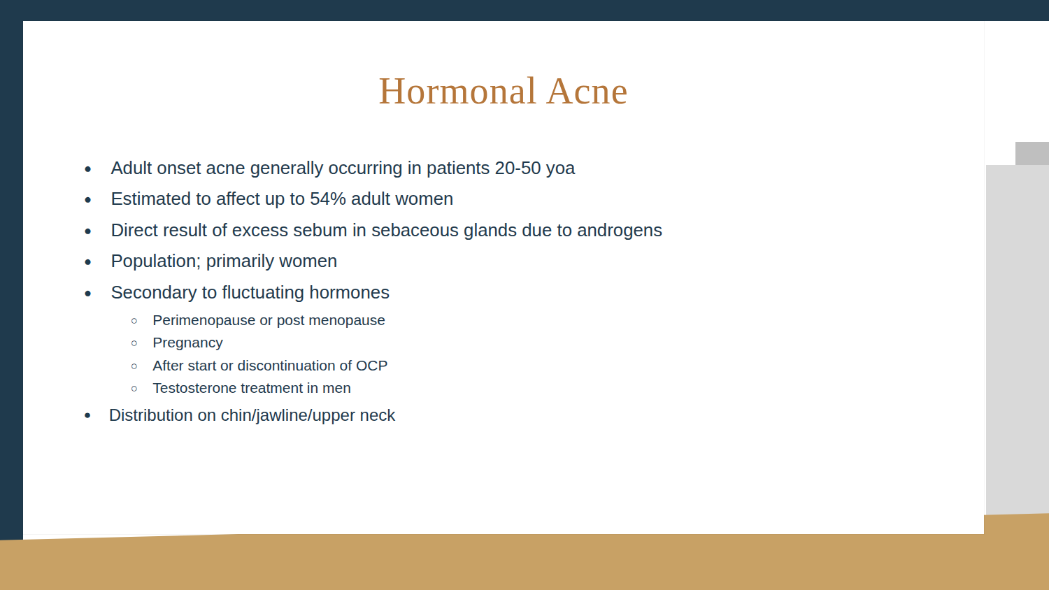Hormonal Acne
Adult onset acne generally occurring in patients 20-50 yoa
Estimated to affect up to 54% adult women
Direct result of excess sebum in sebaceous glands due to androgens
Population; primarily women
Secondary to fluctuating hormones
Perimenopause or post menopause
Pregnancy
After start or discontinuation of OCP
Testosterone treatment in men
Distribution on chin/jawline/upper neck